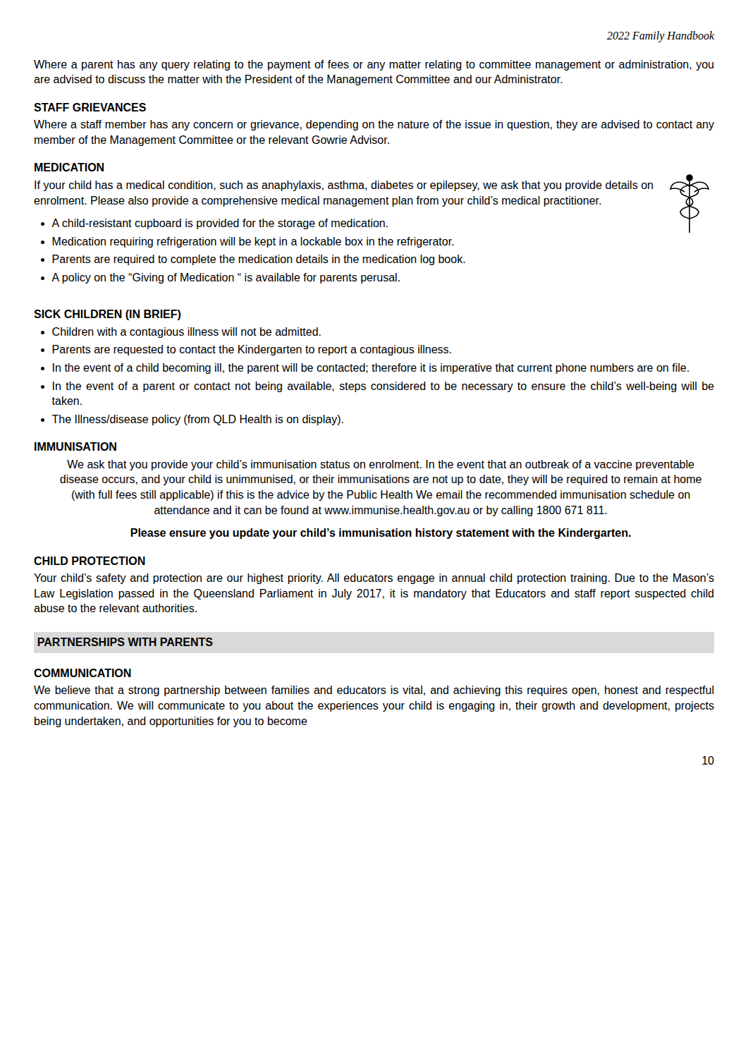2022 Family Handbook
Where a parent has any query relating to the payment of fees or any matter relating to committee management or administration, you are advised to discuss the matter with the President of the Management Committee and our Administrator.
Staff Grievances
Where a staff member has any concern or grievance, depending on the nature of the issue in question, they are advised to contact any member of the Management Committee or the relevant Gowrie Advisor.
Medication
If your child has a medical condition, such as anaphylaxis, asthma, diabetes or epilepsey, we ask that you provide details on enrolment. Please also provide a comprehensive medical management plan from your child’s medical practitioner.
A child-resistant cupboard is provided for the storage of medication.
Medication requiring refrigeration will be kept in a lockable box in the refrigerator.
Parents are required to complete the medication details in the medication log book.
A policy on the “Giving of Medication “ is available for parents perusal.
Sick Children (in brief)
Children with a contagious illness will not be admitted.
Parents are requested to contact the Kindergarten to report a contagious illness.
In the event of a child becoming ill, the parent will be contacted; therefore it is imperative that current phone numbers are on file.
In the event of a parent or contact not being available, steps considered to be necessary to ensure the child’s well-being will be taken.
The Illness/disease policy (from QLD Health is on display).
Immunisation
We ask that you provide your child’s immunisation status on enrolment. In the event that an outbreak of a vaccine preventable disease occurs, and your child is unimmunised, or their immunisations are not up to date, they will be required to remain at home (with full fees still applicable) if this is the advice by the Public Health We email the recommended immunisation schedule on attendance and it can be found at www.immunise.health.gov.au or by calling 1800 671 811.
Please ensure you update your child’s immunisation history statement with the Kindergarten.
Child Protection
Your child’s safety and protection are our highest priority. All educators engage in annual child protection training. Due to the Mason’s Law Legislation passed in the Queensland Parliament in July 2017, it is mandatory that Educators and staff report suspected child abuse to the relevant authorities.
Partnerships with Parents
Communication
We believe that a strong partnership between families and educators is vital, and achieving this requires open, honest and respectful communication. We will communicate to you about the experiences your child is engaging in, their growth and development, projects being undertaken, and opportunities for you to become
10